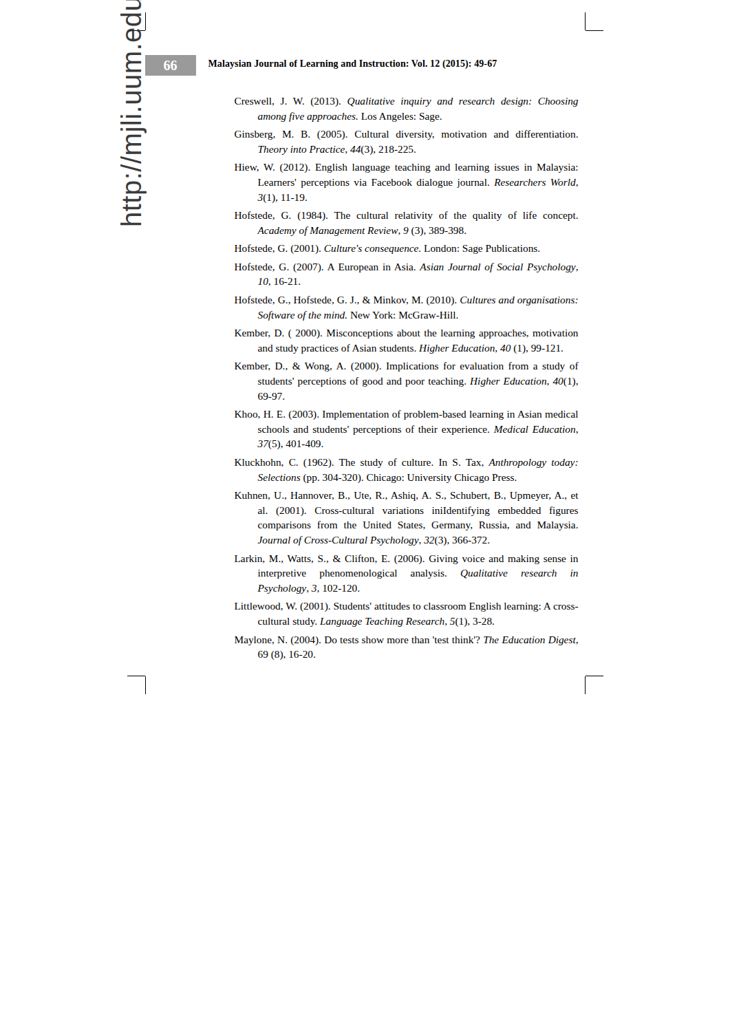66
Malaysian Journal of Learning and Instruction: Vol. 12 (2015): 49-67
http://mjli.uum.edu.my
Creswell, J. W. (2013). Qualitative inquiry and research design: Choosing among five approaches. Los Angeles: Sage.
Ginsberg, M. B. (2005). Cultural diversity, motivation and differentiation. Theory into Practice, 44(3), 218-225.
Hiew, W. (2012). English language teaching and learning issues in Malaysia: Learners' perceptions via Facebook dialogue journal. Researchers World, 3(1), 11-19.
Hofstede, G. (1984). The cultural relativity of the quality of life concept. Academy of Management Review, 9 (3), 389-398.
Hofstede, G. (2001). Culture's consequence. London: Sage Publications.
Hofstede, G. (2007). A European in Asia. Asian Journal of Social Psychology, 10, 16-21.
Hofstede, G., Hofstede, G. J., & Minkov, M. (2010). Cultures and organisations: Software of the mind. New York: McGraw-Hill.
Kember, D. ( 2000). Misconceptions about the learning approaches, motivation and study practices of Asian students. Higher Education, 40 (1), 99-121.
Kember, D., & Wong, A. (2000). Implications for evaluation from a study of students' perceptions of good and poor teaching. Higher Education, 40(1), 69-97.
Khoo, H. E. (2003). Implementation of problem-based learning in Asian medical schools and students' perceptions of their experience. Medical Education, 37(5), 401-409.
Kluckhohn, C. (1962). The study of culture. In S. Tax, Anthropology today: Selections (pp. 304-320). Chicago: University Chicago Press.
Kuhnen, U., Hannover, B., Ute, R., Ashiq, A. S., Schubert, B., Upmeyer, A., et al. (2001). Cross-cultural variations iniIdentifying embedded figures comparisons from the United States, Germany, Russia, and Malaysia. Journal of Cross-Cultural Psychology, 32(3), 366-372.
Larkin, M., Watts, S., & Clifton, E. (2006). Giving voice and making sense in interpretive phenomenological analysis. Qualitative research in Psychology, 3, 102-120.
Littlewood, W. (2001). Students' attitudes to classroom English learning: A cross-cultural study. Language Teaching Research, 5(1), 3-28.
Maylone, N. (2004). Do tests show more than 'test think'? The Education Digest, 69 (8), 16-20.